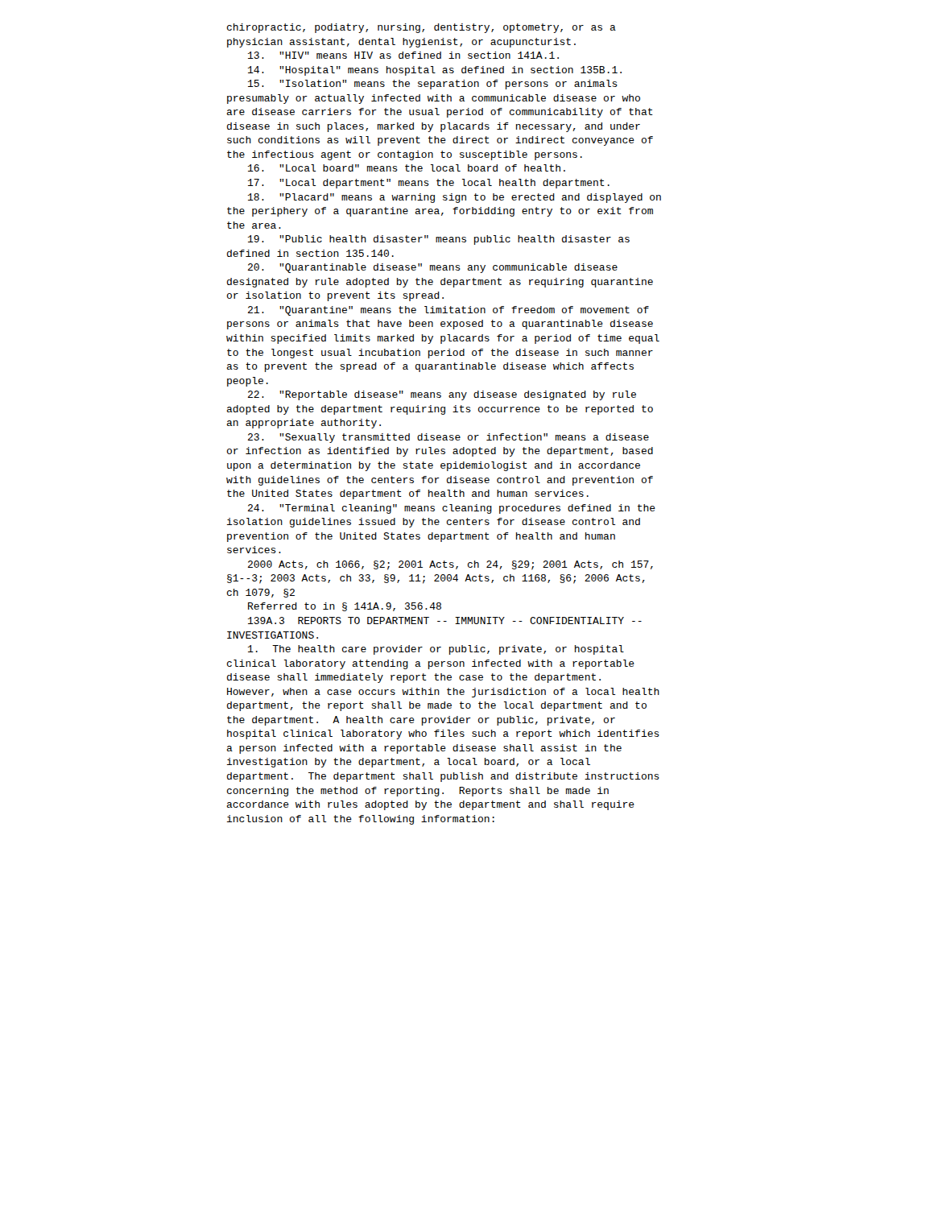chiropractic, podiatry, nursing, dentistry, optometry, or as a physician assistant, dental hygienist, or acupuncturist.
13. "HIV" means HIV as defined in section 141A.1.
14. "Hospital" means hospital as defined in section 135B.1.
15. "Isolation" means the separation of persons or animals presumably or actually infected with a communicable disease or who are disease carriers for the usual period of communicability of that disease in such places, marked by placards if necessary, and under such conditions as will prevent the direct or indirect conveyance of the infectious agent or contagion to susceptible persons.
16. "Local board" means the local board of health.
17. "Local department" means the local health department.
18. "Placard" means a warning sign to be erected and displayed on the periphery of a quarantine area, forbidding entry to or exit from the area.
19. "Public health disaster" means public health disaster as defined in section 135.140.
20. "Quarantinable disease" means any communicable disease designated by rule adopted by the department as requiring quarantine or isolation to prevent its spread.
21. "Quarantine" means the limitation of freedom of movement of persons or animals that have been exposed to a quarantinable disease within specified limits marked by placards for a period of time equal to the longest usual incubation period of the disease in such manner as to prevent the spread of a quarantinable disease which affects people.
22. "Reportable disease" means any disease designated by rule adopted by the department requiring its occurrence to be reported to an appropriate authority.
23. "Sexually transmitted disease or infection" means a disease or infection as identified by rules adopted by the department, based upon a determination by the state epidemiologist and in accordance with guidelines of the centers for disease control and prevention of the United States department of health and human services.
24. "Terminal cleaning" means cleaning procedures defined in the isolation guidelines issued by the centers for disease control and prevention of the United States department of health and human services.
2000 Acts, ch 1066, §2; 2001 Acts, ch 24, §29; 2001 Acts, ch 157, §1--3; 2003 Acts, ch 33, §9, 11; 2004 Acts, ch 1168, §6; 2006 Acts, ch 1079, §2
Referred to in § 141A.9, 356.48
139A.3 REPORTS TO DEPARTMENT -- IMMUNITY -- CONFIDENTIALITY -- INVESTIGATIONS.
1. The health care provider or public, private, or hospital clinical laboratory attending a person infected with a reportable disease shall immediately report the case to the department. However, when a case occurs within the jurisdiction of a local health department, the report shall be made to the local department and to the department. A health care provider or public, private, or hospital clinical laboratory who files such a report which identifies a person infected with a reportable disease shall assist in the investigation by the department, a local board, or a local department. The department shall publish and distribute instructions concerning the method of reporting. Reports shall be made in accordance with rules adopted by the department and shall require inclusion of all the following information: